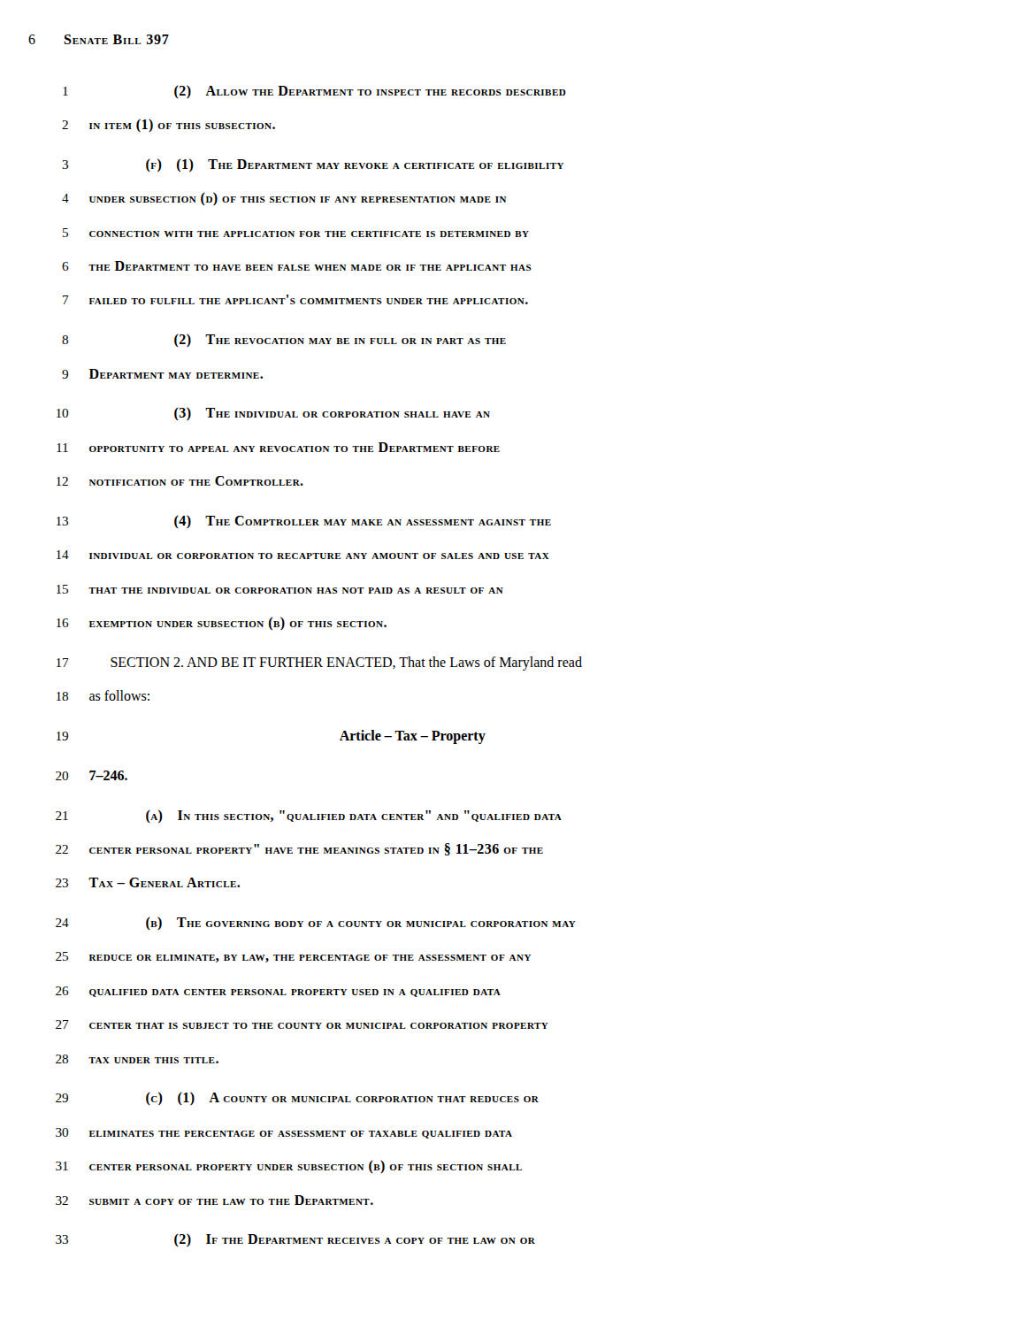6 Senate Bill 397
1 (2) Allow the Department to inspect the records described
2 in item (1) of this subsection.
3 (f) (1) The Department may revoke a certificate of eligibility
4 under subsection (d) of this section if any representation made in
5 connection with the application for the certificate is determined by
6 the Department to have been false when made or if the applicant has
7 failed to fulfill the applicant's commitments under the application.
8 (2) The revocation may be in full or in part as the
9 Department may determine.
10 (3) The individual or corporation shall have an
11 opportunity to appeal any revocation to the Department before
12 notification of the Comptroller.
13 (4) The Comptroller may make an assessment against the
14 individual or corporation to recapture any amount of sales and use tax
15 that the individual or corporation has not paid as a result of an
16 exemption under subsection (b) of this section.
17 SECTION 2. AND BE IT FURTHER ENACTED, That the Laws of Maryland read
18 as follows:
19 Article – Tax – Property
20 7–246.
21 (a) In this section, "qualified data center" and "qualified data
22 center personal property" have the meanings stated in § 11–236 of the
23 Tax – General Article.
24 (b) The governing body of a county or municipal corporation may
25 reduce or eliminate, by law, the percentage of the assessment of any
26 qualified data center personal property used in a qualified data
27 center that is subject to the county or municipal corporation property
28 tax under this title.
29 (c) (1) A county or municipal corporation that reduces or
30 eliminates the percentage of assessment of taxable qualified data
31 center personal property under subsection (b) of this section shall
32 submit a copy of the law to the Department.
33 (2) If the Department receives a copy of the law on or